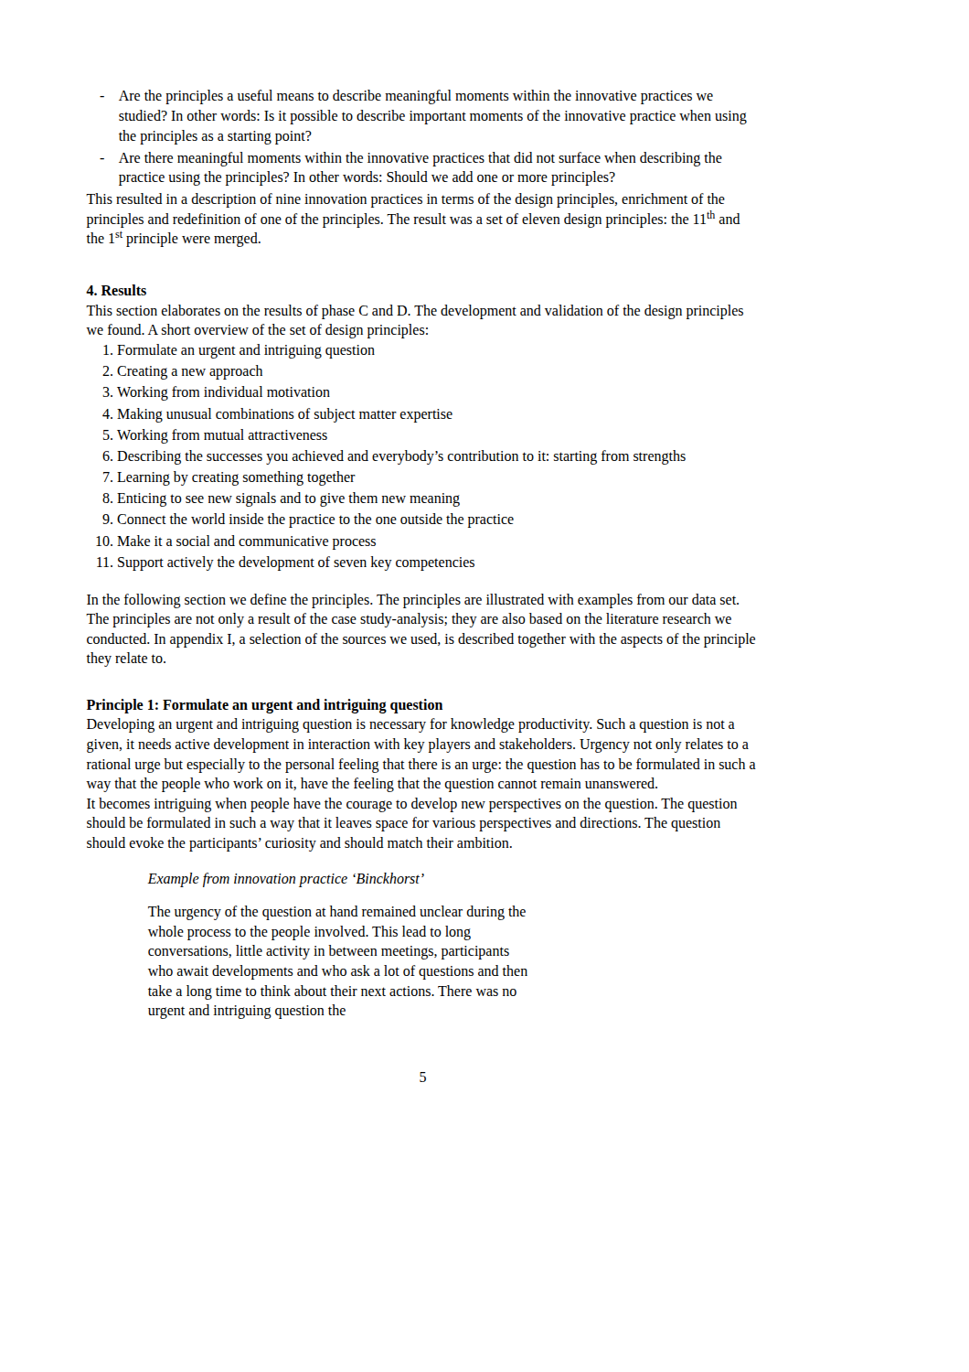Are the principles a useful means to describe meaningful moments within the innovative practices we studied? In other words: Is it possible to describe important moments of the innovative practice when using the principles as a starting point?
Are there meaningful moments within the innovative practices that did not surface when describing the practice using the principles? In other words: Should we add one or more principles?
This resulted in a description of nine innovation practices in terms of the design principles, enrichment of the principles and redefinition of one of the principles. The result was a set of eleven design principles: the 11th and the 1st principle were merged.
4. Results
This section elaborates on the results of phase C and D. The development and validation of the design principles we found. A short overview of the set of design principles:
Formulate an urgent and intriguing question
Creating a new approach
Working from individual motivation
Making unusual combinations of subject matter expertise
Working from mutual attractiveness
Describing the successes you achieved and everybody’s contribution to it: starting from strengths
Learning by creating something together
Enticing to see new signals and to give them new meaning
Connect the world inside the practice to the one outside the practice
Make it a social and communicative process
Support actively the development of seven key competencies
In the following section we define the principles. The principles are illustrated with examples from our data set. The principles are not only a result of the case study-analysis; they are also based on the literature research we conducted. In appendix I, a selection of the sources we used, is described together with the aspects of the principle they relate to.
Principle 1: Formulate an urgent and intriguing question
Developing an urgent and intriguing question is necessary for knowledge productivity. Such a question is not a given, it needs active development in interaction with key players and stakeholders. Urgency not only relates to a rational urge but especially to the personal feeling that there is an urge: the question has to be formulated in such a way that the people who work on it, have the feeling that the question cannot remain unanswered.
It becomes intriguing when people have the courage to develop new perspectives on the question. The question should be formulated in such a way that it leaves space for various perspectives and directions. The question should evoke the participants’ curiosity and should match their ambition.
Example from innovation practice ‘Binckhorst’
The urgency of the question at hand remained unclear during the whole process to the people involved. This lead to long conversations, little activity in between meetings, participants who await developments and who ask a lot of questions and then take a long time to think about their next actions. There was no urgent and intriguing question the
5